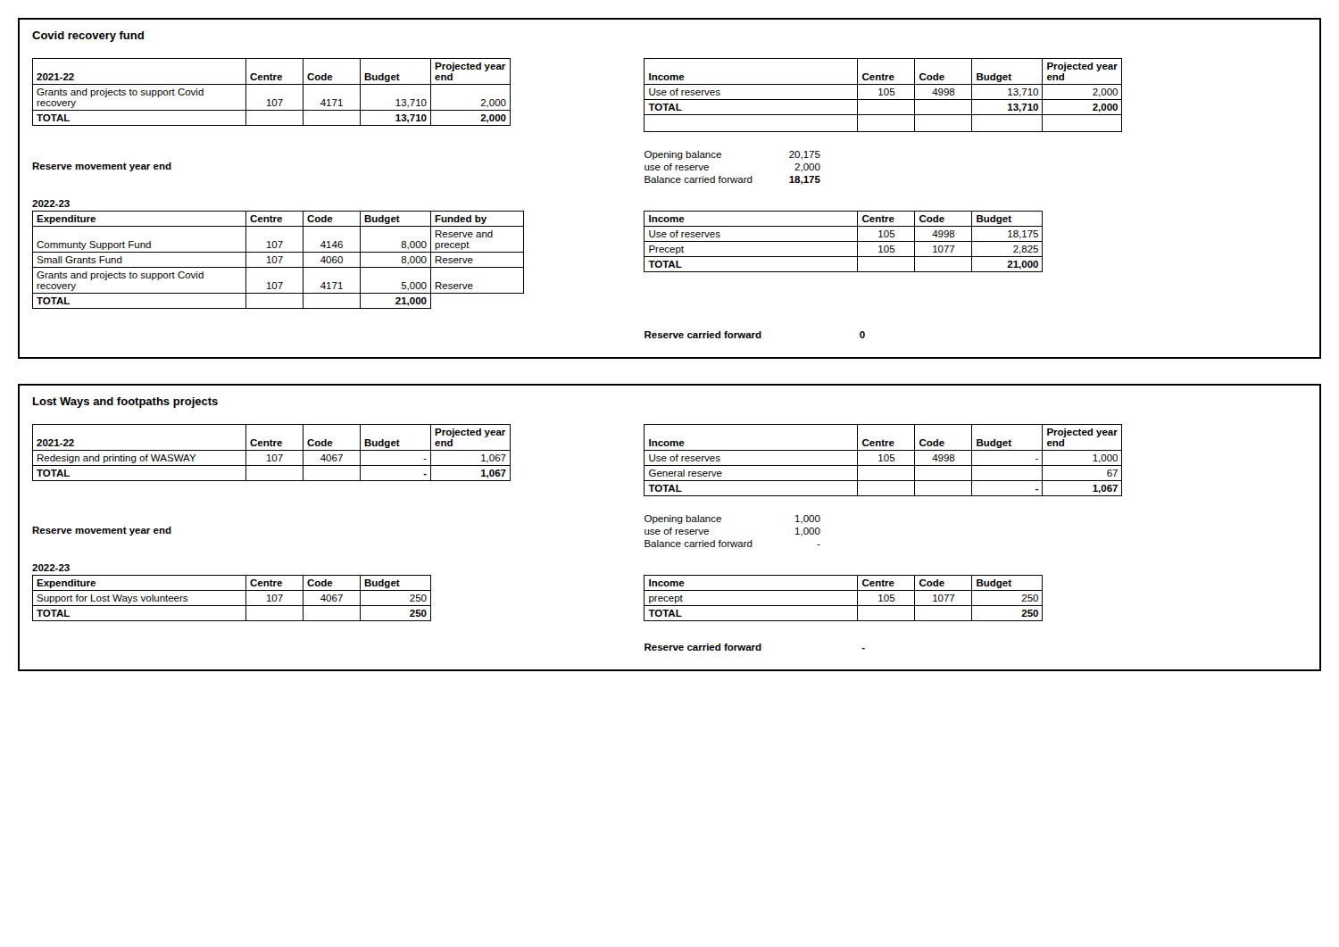Covid recovery fund
| / 2021-22 / Centre / Code / Budget / Projected year end / / --- / --- / --- / --- / --- / / Grants and projects to support Covid recovery / 107 / 4171 / 13,710 / 2,000 / / TOTAL / / / 13,710 / 2,000 / | / Income / Centre / Code / Budget / Projected year end / / --- / --- / --- / --- / --- / / Use of reserves / 105 / 4998 / 13,710 / 2,000 / / TOTAL / / / 13,710 / 2,000 / |
| Reserve movement year end | / Opening balance / 20,175 / / use of reserve / 2,000 / / Balance carried forward / 18,175 / |
| 2022-23 / Expenditure / Centre / Code / Budget / Funded by / / --- / --- / --- / --- / --- / / Communty Support Fund / 107 / 4146 / 8,000 / Reserve and precept / / Small Grants Fund / 107 / 4060 / 8,000 / Reserve / / Grants and projects to support Covid recovery / 107 / 4171 / 5,000 / Reserve / / TOTAL / / / 21,000 / / | / Income / Centre / Code / Budget / / --- / --- / --- / --- / / Use of reserves / 105 / 4998 / 18,175 / / Precept / 105 / 1077 / 2,825 / / TOTAL / / / 21,000 / |
| | / Reserve carried forward / 0 / |
Lost Ways and footpaths projects
| / 2021-22 / Centre / Code / Budget / Projected year end / / --- / --- / --- / --- / --- / / Redesign and printing of WASWAY / 107 / 4067 / - / 1,067 / / TOTAL / / / - / 1,067 / | / Income / Centre / Code / Budget / Projected year end / / --- / --- / --- / --- / --- / / Use of reserves / 105 / 4998 / - / 1,000 / / General reserve / / / / 67 / / TOTAL / / / - / 1,067 / |
| Reserve movement year end | / Opening balance / 1,000 / / use of reserve / 1,000 / / Balance carried forward / - / |
| 2022-23 / Expenditure / Centre / Code / Budget / / --- / --- / --- / --- / / Support for Lost Ways volunteers / 107 / 4067 / 250 / / TOTAL / / / 250 / | / Income / Centre / Code / Budget / / --- / --- / --- / --- / / precept / 105 / 1077 / 250 / / TOTAL / / / 250 / |
| | / Reserve carried forward / - / |